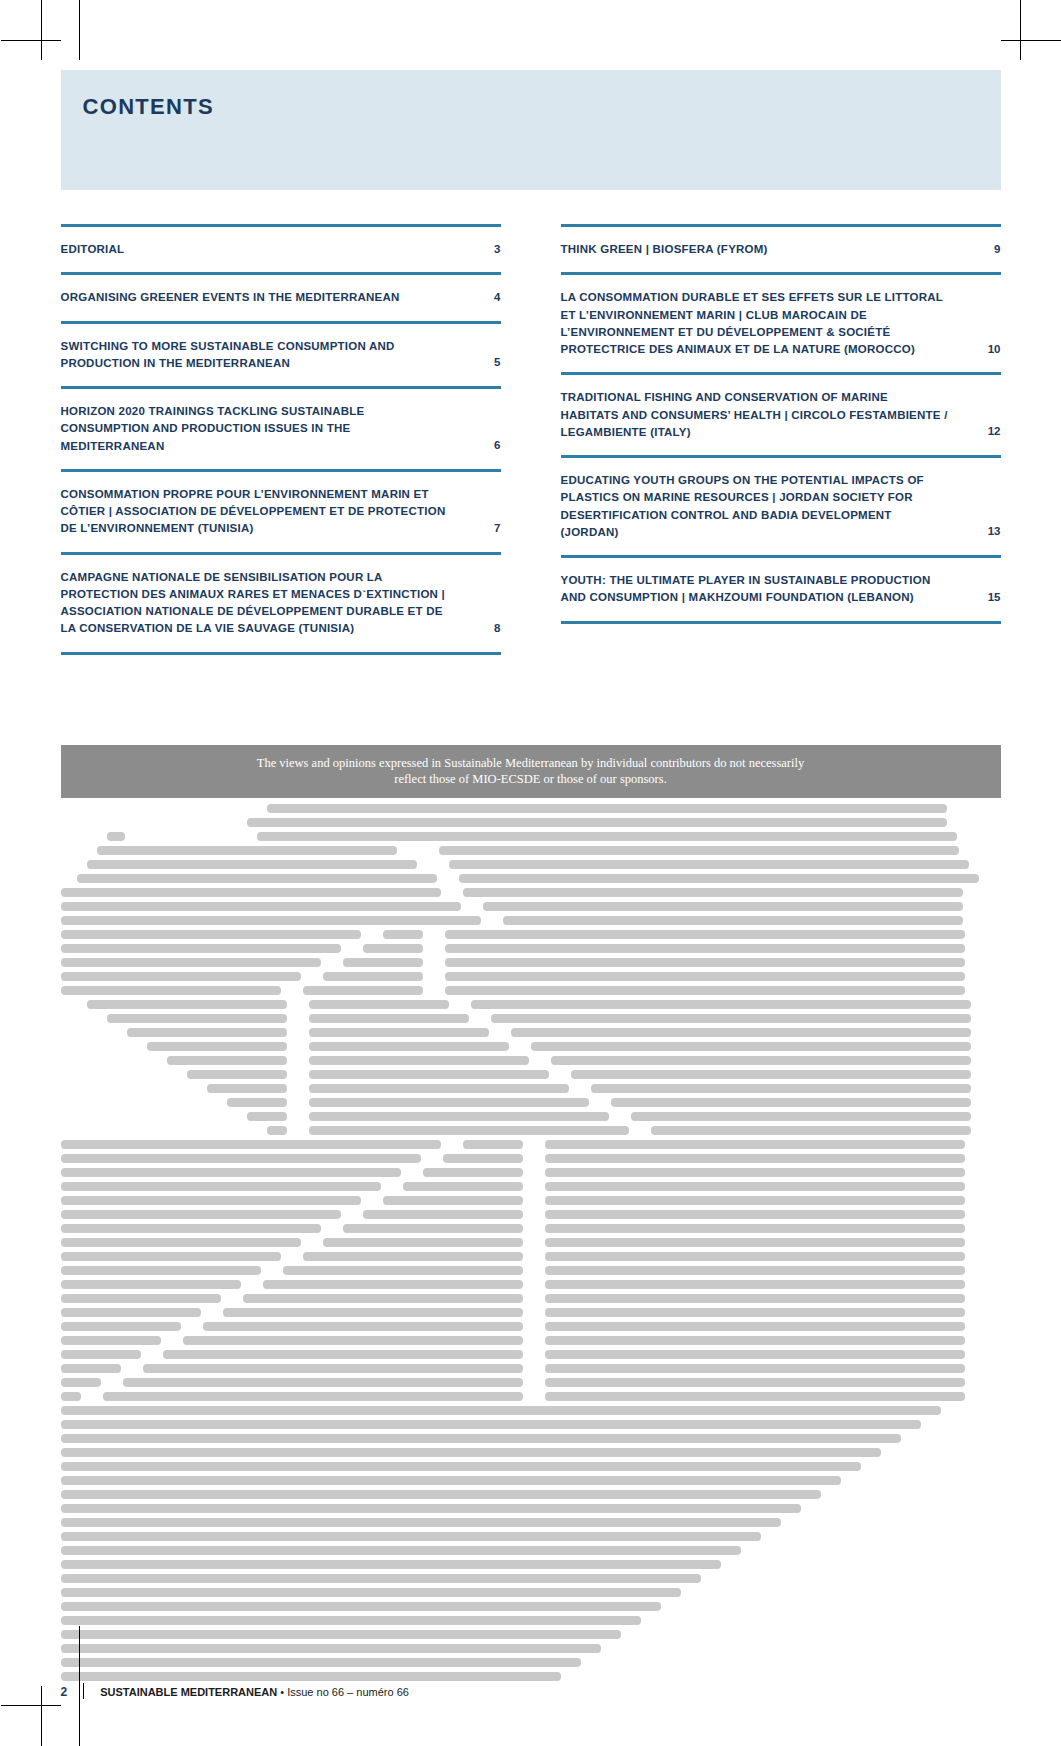CONTENTS
Editorial 3
Organising greener events in the Mediterranean 4
Switching to more sustainable consumption and production in the Mediterranean 5
Horizon 2020 trainings tackling sustainable consumption and production issues in the Mediterranean 6
Consommation propre pour l’environnement marin et côtier | Association de Développement et de Protection de l’Environnement (Tunisia) 7
Campagne nationale de sensibilisation pour la protection des animaux rares et menaces d`extinction | Association Nationale de Développement Durable et de la Conservation de la Vie Sauvage (Tunisia) 8
Think Green | Biosfera (FYROM) 9
La consommation durable et ses effets sur le littoral et l’environnement marin | Club Marocain de l’Environnement et du Développement & Société Protectrice des Animaux et de la Nature (Morocco) 10
Traditional fishing and conservation of marine habitats and consumers’ health | Circolo Festambiente / Legambiente (Italy) 12
Educating youth groups on the potential impacts of plastics on marine resources | Jordan Society for Desertification Control and Badia Development (Jordan) 13
Youth: the ultimate player in sustainable production and consumption | Makhzoumi Foundation (Lebanon) 15
The views and opinions expressed in Sustainable Mediterranean by individual contributors do not necessarily
reflect those of MIO-ECSDE or those of our sponsors.
2 SUSTAINABLE MEDITERRANEAN • Issue no 66 – numéro 66